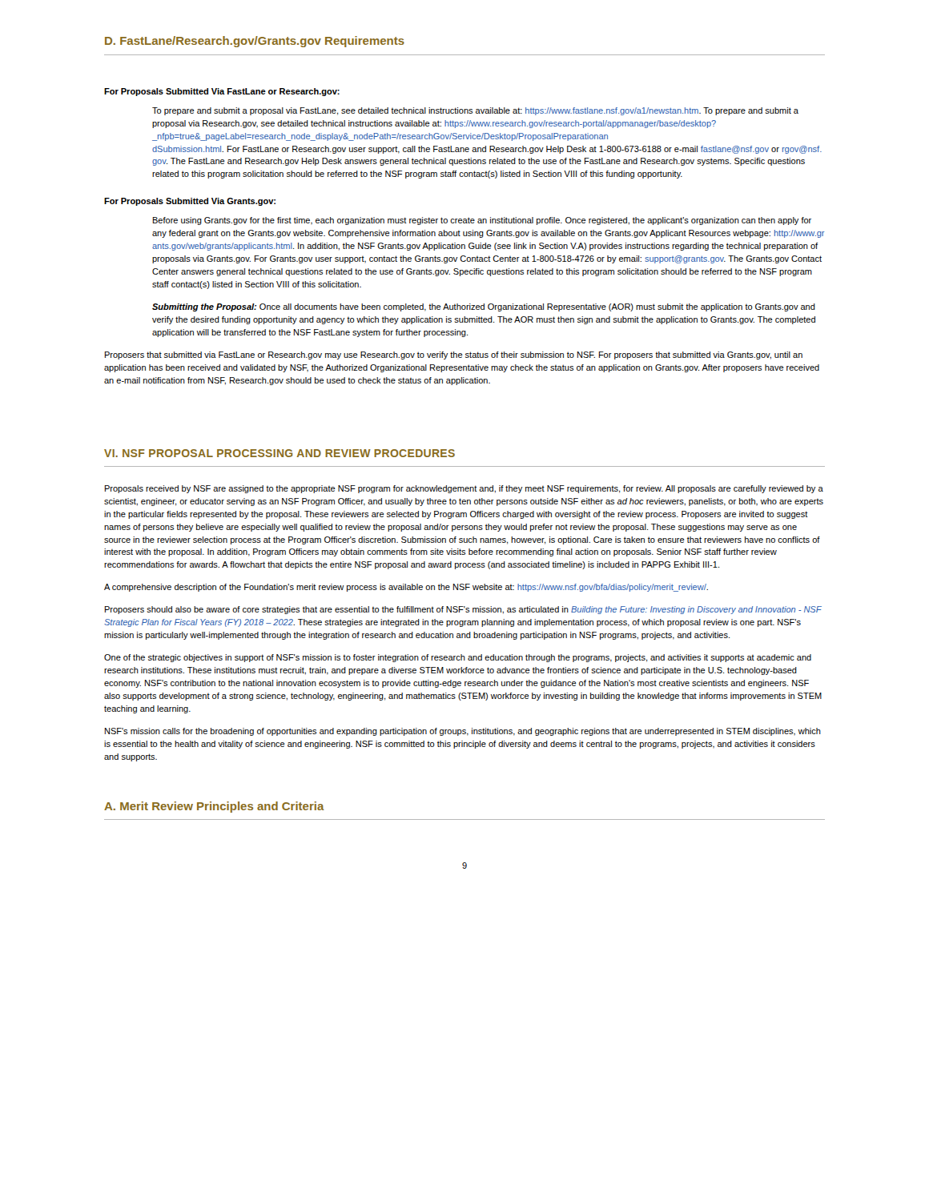D. FastLane/Research.gov/Grants.gov Requirements
For Proposals Submitted Via FastLane or Research.gov:
To prepare and submit a proposal via FastLane, see detailed technical instructions available at: https://www.fastlane.nsf.gov/a1/newstan.htm. To prepare and submit a proposal via Research.gov, see detailed technical instructions available at: https://www.research.gov/research-portal/appmanager/base/desktop?
_nfpb=true&_pageLabel=research_node_display&_nodePath=/researchGov/Service/Desktop/ProposalPreparationan
dSubmission.html. For FastLane or Research.gov user support, call the FastLane and Research.gov Help Desk at 1-800-673-6188 or e-mail fastlane@nsf.gov or rgov@nsf.gov. The FastLane and Research.gov Help Desk answers general technical questions related to the use of the FastLane and Research.gov systems. Specific questions related to this program solicitation should be referred to the NSF program staff contact(s) listed in Section VIII of this funding opportunity.
For Proposals Submitted Via Grants.gov:
Before using Grants.gov for the first time, each organization must register to create an institutional profile. Once registered, the applicant's organization can then apply for any federal grant on the Grants.gov website. Comprehensive information about using Grants.gov is available on the Grants.gov Applicant Resources webpage: http://www.grants.gov/web/grants/applicants.html. In addition, the NSF Grants.gov Application Guide (see link in Section V.A) provides instructions regarding the technical preparation of proposals via Grants.gov. For Grants.gov user support, contact the Grants.gov Contact Center at 1-800-518-4726 or by email: support@grants.gov. The Grants.gov Contact Center answers general technical questions related to the use of Grants.gov. Specific questions related to this program solicitation should be referred to the NSF program staff contact(s) listed in Section VIII of this solicitation.
Submitting the Proposal: Once all documents have been completed, the Authorized Organizational Representative (AOR) must submit the application to Grants.gov and verify the desired funding opportunity and agency to which they application is submitted. The AOR must then sign and submit the application to Grants.gov. The completed application will be transferred to the NSF FastLane system for further processing.
Proposers that submitted via FastLane or Research.gov may use Research.gov to verify the status of their submission to NSF. For proposers that submitted via Grants.gov, until an application has been received and validated by NSF, the Authorized Organizational Representative may check the status of an application on Grants.gov. After proposers have received an e-mail notification from NSF, Research.gov should be used to check the status of an application.
VI. NSF PROPOSAL PROCESSING AND REVIEW PROCEDURES
Proposals received by NSF are assigned to the appropriate NSF program for acknowledgement and, if they meet NSF requirements, for review. All proposals are carefully reviewed by a scientist, engineer, or educator serving as an NSF Program Officer, and usually by three to ten other persons outside NSF either as ad hoc reviewers, panelists, or both, who are experts in the particular fields represented by the proposal. These reviewers are selected by Program Officers charged with oversight of the review process. Proposers are invited to suggest names of persons they believe are especially well qualified to review the proposal and/or persons they would prefer not review the proposal. These suggestions may serve as one source in the reviewer selection process at the Program Officer's discretion. Submission of such names, however, is optional. Care is taken to ensure that reviewers have no conflicts of interest with the proposal. In addition, Program Officers may obtain comments from site visits before recommending final action on proposals. Senior NSF staff further review recommendations for awards. A flowchart that depicts the entire NSF proposal and award process (and associated timeline) is included in PAPPG Exhibit III-1.
A comprehensive description of the Foundation's merit review process is available on the NSF website at: https://www.nsf.gov/bfa/dias/policy/merit_review/.
Proposers should also be aware of core strategies that are essential to the fulfillment of NSF's mission, as articulated in Building the Future: Investing in Discovery and Innovation - NSF Strategic Plan for Fiscal Years (FY) 2018 – 2022. These strategies are integrated in the program planning and implementation process, of which proposal review is one part. NSF's mission is particularly well-implemented through the integration of research and education and broadening participation in NSF programs, projects, and activities.
One of the strategic objectives in support of NSF's mission is to foster integration of research and education through the programs, projects, and activities it supports at academic and research institutions. These institutions must recruit, train, and prepare a diverse STEM workforce to advance the frontiers of science and participate in the U.S. technology-based economy. NSF's contribution to the national innovation ecosystem is to provide cutting-edge research under the guidance of the Nation's most creative scientists and engineers. NSF also supports development of a strong science, technology, engineering, and mathematics (STEM) workforce by investing in building the knowledge that informs improvements in STEM teaching and learning.
NSF's mission calls for the broadening of opportunities and expanding participation of groups, institutions, and geographic regions that are underrepresented in STEM disciplines, which is essential to the health and vitality of science and engineering. NSF is committed to this principle of diversity and deems it central to the programs, projects, and activities it considers and supports.
A. Merit Review Principles and Criteria
9